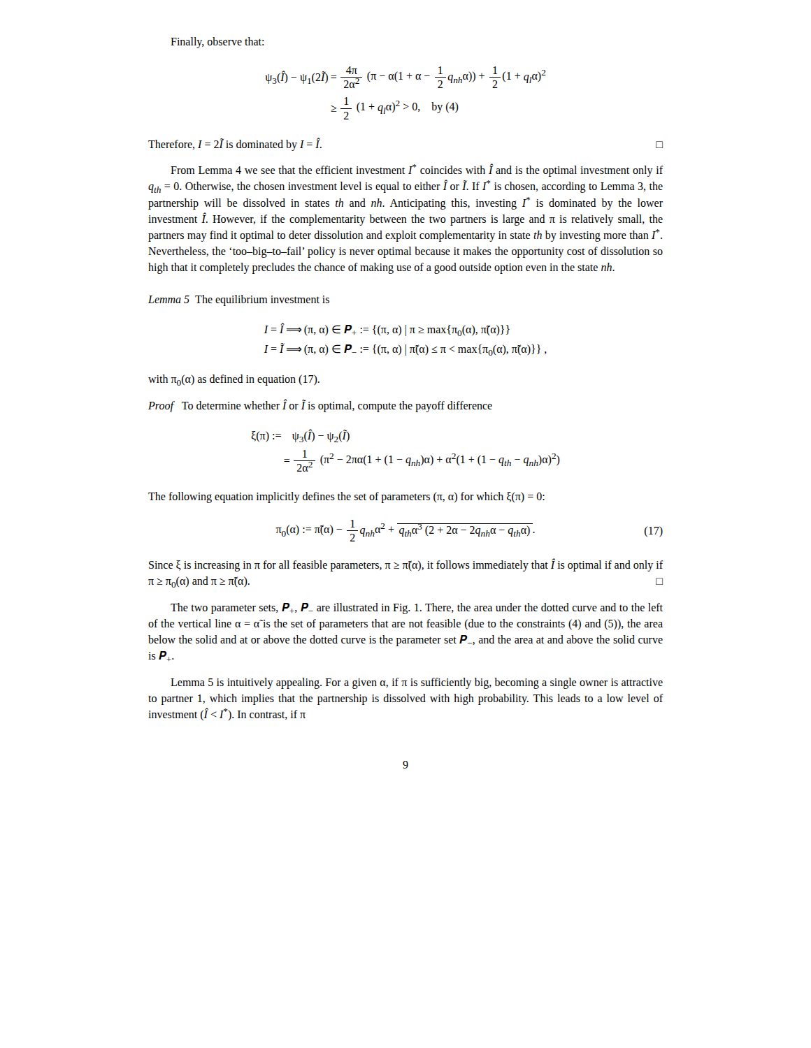Finally, observe that:
| ψ 3 ( Î ) − ψ 1 (2 Ĩ ) | = | 4π 2α 2 (π − α(1 + α − 1 2 q nh α)) + 1 2 (1 + q l α) 2 |
| | ≥ | 1 2 (1 + q l α) 2 > 0, by (4) |
Therefore, I = 2Ĩ is dominated by I = Î. □
From Lemma 4 we see that the efficient investment I* coincides with Î and is the optimal investment only if qth = 0. Otherwise, the chosen investment level is equal to either Î or Ĩ. If I* is chosen, according to Lemma 3, the partnership will be dissolved in states th and nh. Anticipating this, investing I* is dominated by the lower investment Î. However, if the complementarity between the two partners is large and π is relatively small, the partners may find it optimal to deter dissolution and exploit complementarity in state th by investing more than I*. Nevertheless, the ‘too–big–to–fail’ policy is never optimal because it makes the opportunity cost of dissolution so high that it completely precludes the chance of making use of a good outside option even in the state nh.
Lemma 5 The equilibrium investment is
| I = Î | ⟹ | (π, α) ∈ 𝑷 + := {(π, α) / π ≥ max{π 0 (α), π̃(α)}} |
| I = Ĩ | ⟹ | (π, α) ∈ 𝑷 − := {(π, α) / π̃(α) ≤ π < max{π 0 (α), π̃(α)}} , |
with π0(α) as defined in equation (17).
Proof To determine whether Î or Ĩ is optimal, compute the payoff difference
| ξ(π) := | | ψ 3 ( Î ) − ψ 2 ( Ĩ ) |
| | = | 1 2α 2 (π 2 − 2πα(1 + (1 − q nh )α) + α 2 (1 + (1 − q th − q nh )α) 2 ) |
The following equation implicitly defines the set of parameters (π, α) for which ξ(π) = 0:
π0(α) := π̃(α) − 12 qnhα2 + qthα3 (2 + 2α − 2qnhα − qthα). (17)
Since ξ is increasing in π for all feasible parameters, π ≥ π̃(α), it follows immediately that Î is optimal if and only if π ≥ π0(α) and π ≥ π̃(α). □
The two parameter sets, 𝑷+, 𝑷− are illustrated in Fig. 1. There, the area under the dotted curve and to the left of the vertical line α = α̃ is the set of parameters that are not feasible (due to the constraints (4) and (5)), the area below the solid and at or above the dotted curve is the parameter set 𝑷−, and the area at and above the solid curve is 𝑷+.
Lemma 5 is intuitively appealing. For a given α, if π is sufficiently big, becoming a single owner is attractive to partner 1, which implies that the partnership is dissolved with high probability. This leads to a low level of investment (Î < I*). In contrast, if π
9